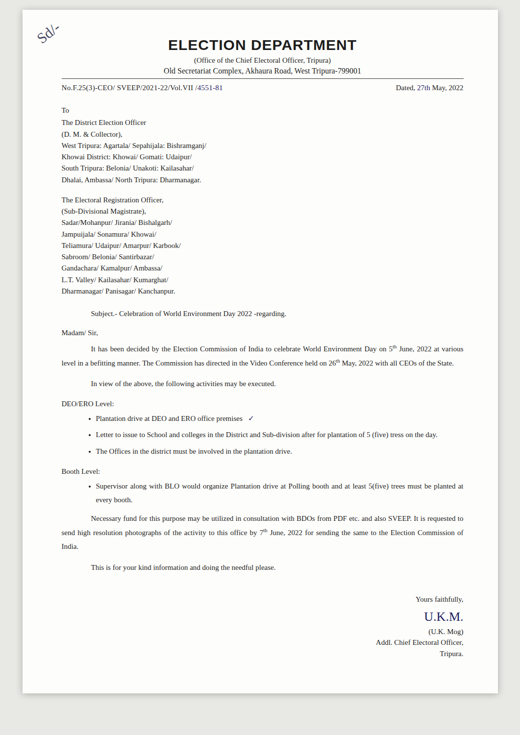Sd/-
ELECTION DEPARTMENT
(Office of the Chief Electoral Officer, Tripura)
Old Secretariat Complex, Akhaura Road, West Tripura-799001
No.F.25(3)-CEO/ SVEEP/2021-22/Vol.VII /4551-81
Dated, 27th May, 2022
To
The District Election Officer
(D. M. & Collector),
West Tripura: Agartala/ Sepahijala: Bishramganj/
Khowai District: Khowai/ Gomati: Udaipur/
South Tripura: Belonia/ Unakoti: Kailasahar/
Dhalai, Ambassa/ North Tripura: Dharmanagar.
The Electoral Registration Officer,
(Sub-Divisional Magistrate),
Sadar/Mohanpur/ Jirania/ Bishalgarh/
Jampuijala/ Sonamura/ Khowai/
Teliamura/ Udaipur/ Amarpur/ Karbook/
Sabroom/ Belonia/ Santirbazar/
Gandachara/ Kamalpur/ Ambassa/
L.T. Valley/ Kailasahar/ Kumarghat/
Dharmanagar/ Panisagar/ Kanchanpur.
Subject.- Celebration of World Environment Day 2022 -regarding.
Madam/ Sir,
It has been decided by the Election Commission of India to celebrate World Environment Day on 5th June, 2022 at various level in a befitting manner. The Commission has directed in the Video Conference held on 26th May, 2022 with all CEOs of the State.
In view of the above, the following activities may be executed.
DEO/ERO Level:
Plantation drive at DEO and ERO office premises ✓
Letter to issue to School and colleges in the District and Sub-division after for plantation of 5 (five) tress on the day.
The Offices in the district must be involved in the plantation drive.
Booth Level:
Supervisor along with BLO would organize Plantation drive at Polling booth and at least 5(five) trees must be planted at every booth.
Necessary fund for this purpose may be utilized in consultation with BDOs from PDF etc. and also SVEEP. It is requested to send high resolution photographs of the activity to this office by 7th June, 2022 for sending the same to the Election Commission of India.
This is for your kind information and doing the needful please.
Yours faithfully,
U.K.M. (U.K. Mog)
Addl. Chief Electoral Officer,
Tripura.